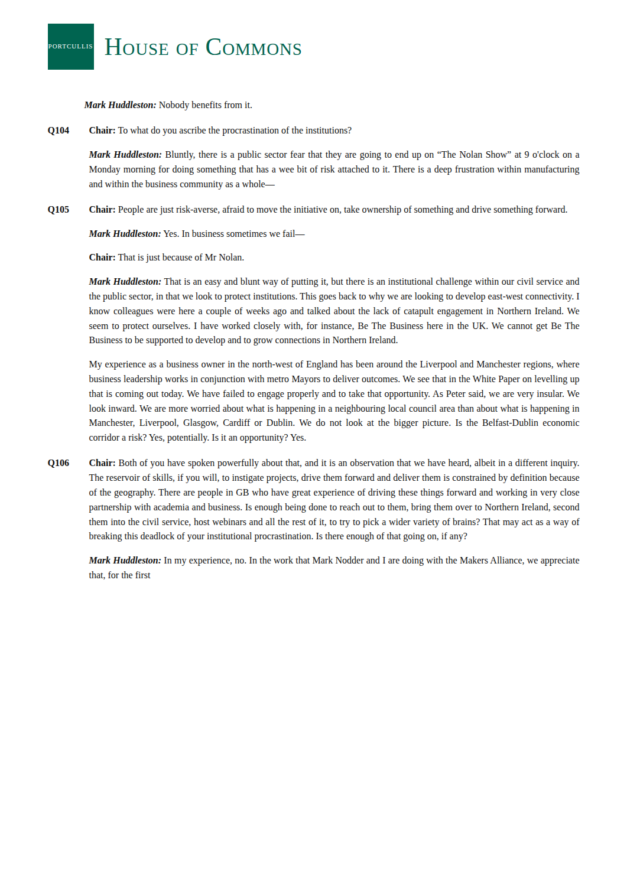PORT­CULLIS
House of Commons
Mark Huddleston: Nobody benefits from it.
Q104
Chair: To what do you ascribe the procrastination of the institutions?
Mark Huddleston: Bluntly, there is a public sector fear that they are going to end up on “The Nolan Show” at 9 o'clock on a Monday morning for doing something that has a wee bit of risk attached to it. There is a deep frustration within manufacturing and within the business community as a whole—
Q105
Chair: People are just risk-averse, afraid to move the initiative on, take ownership of something and drive something forward.
Mark Huddleston: Yes. In business sometimes we fail—
Chair: That is just because of Mr Nolan.
Mark Huddleston: That is an easy and blunt way of putting it, but there is an institutional challenge within our civil service and the public sector, in that we look to protect institutions. This goes back to why we are looking to develop east-west connectivity. I know colleagues were here a couple of weeks ago and talked about the lack of catapult engagement in Northern Ireland. We seem to protect ourselves. I have worked closely with, for instance, Be The Business here in the UK. We cannot get Be The Business to be supported to develop and to grow connections in Northern Ireland.
My experience as a business owner in the north-west of England has been around the Liverpool and Manchester regions, where business leadership works in conjunction with metro Mayors to deliver outcomes. We see that in the White Paper on levelling up that is coming out today. We have failed to engage properly and to take that opportunity. As Peter said, we are very insular. We look inward. We are more worried about what is happening in a neighbouring local council area than about what is happening in Manchester, Liverpool, Glasgow, Cardiff or Dublin. We do not look at the bigger picture. Is the Belfast-Dublin economic corridor a risk? Yes, potentially. Is it an opportunity? Yes.
Q106
Chair: Both of you have spoken powerfully about that, and it is an observation that we have heard, albeit in a different inquiry. The reservoir of skills, if you will, to instigate projects, drive them forward and deliver them is constrained by definition because of the geography. There are people in GB who have great experience of driving these things forward and working in very close partnership with academia and business. Is enough being done to reach out to them, bring them over to Northern Ireland, second them into the civil service, host webinars and all the rest of it, to try to pick a wider variety of brains? That may act as a way of breaking this deadlock of your institutional procrastination. Is there enough of that going on, if any?
Mark Huddleston: In my experience, no. In the work that Mark Nodder and I are doing with the Makers Alliance, we appreciate that, for the first